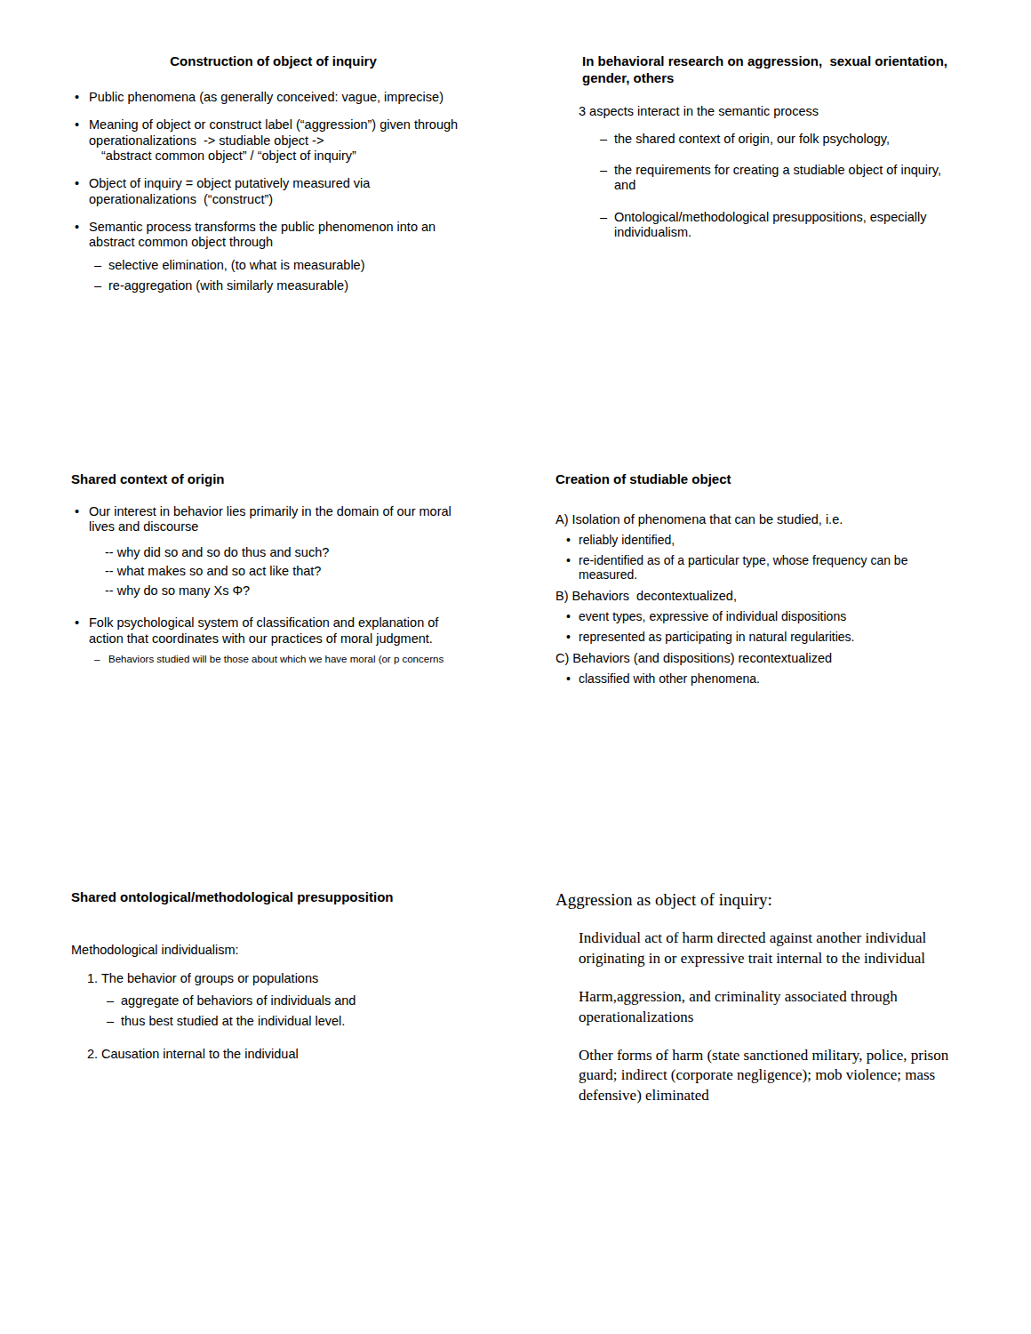Construction of object of inquiry
Public phenomena (as generally conceived: vague, imprecise)
Meaning of object or construct label (“aggression”) given through operationalizations -> studiable object ->
“abstract common object” / “object of inquiry”
Object of inquiry = object putatively measured via operationalizations (“construct”)
Semantic process transforms the public phenomenon into an abstract common object through
selective elimination, (to what is measurable)
re-aggregation (with similarly measurable)
In behavioral research on aggression, sexual orientation, gender, others
3 aspects interact in the semantic process
the shared context of origin, our folk psychology,
the requirements for creating a studiable object of inquiry, and
Ontological/methodological presuppositions, especially individualism.
Shared context of origin
Our interest in behavior lies primarily in the domain of our moral lives and discourse
-- why did so and so do thus and such?
-- what makes so and so act like that?
-- why do so many Xs Φ?
Folk psychological system of classification and explanation of action that coordinates with our practices of moral judgment.
Behaviors studied will be those about which we have moral (or p concerns
Creation of studiable object
A) Isolation of phenomena that can be studied, i.e.
reliably identified,
re-identified as of a particular type, whose frequency can be measured.
B) Behaviors decontextualized,
event types, expressive of individual dispositions
represented as participating in natural regularities.
C) Behaviors (and dispositions) recontextualized
classified with other phenomena.
Shared ontological/methodological presupposition
Methodological individualism:
The behavior of groups or populations
aggregate of behaviors of individuals and
thus best studied at the individual level.
Causation internal to the individual
Aggression as object of inquiry:
Individual act of harm directed against another individual originating in or expressive trait internal to the individual
Harm,aggression, and criminality associated through operationalizations
Other forms of harm (state sanctioned military, police, prison guard; indirect (corporate negligence); mob violence; mass defensive) eliminated